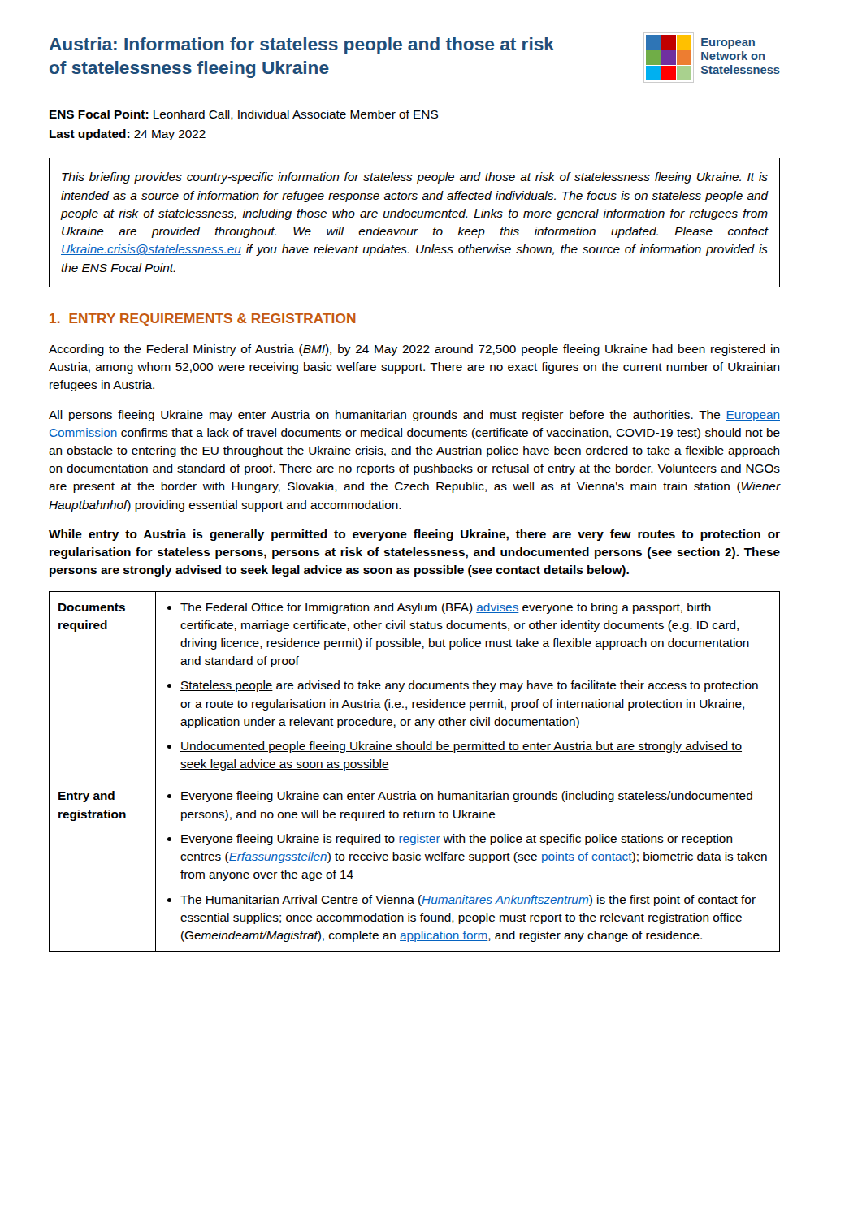Austria: Information for stateless people and those at risk of statelessness fleeing Ukraine
European
Network on
Statelessness
ENS Focal Point: Leonhard Call, Individual Associate Member of ENS
Last updated: 24 May 2022
This briefing provides country-specific information for stateless people and those at risk of statelessness fleeing Ukraine. It is intended as a source of information for refugee response actors and affected individuals. The focus is on stateless people and people at risk of statelessness, including those who are undocumented. Links to more general information for refugees from Ukraine are provided throughout. We will endeavour to keep this information updated. Please contact Ukraine.crisis@statelessness.eu if you have relevant updates. Unless otherwise shown, the source of information provided is the ENS Focal Point.
1. ENTRY REQUIREMENTS & REGISTRATION
According to the Federal Ministry of Austria (BMI), by 24 May 2022 around 72,500 people fleeing Ukraine had been registered in Austria, among whom 52,000 were receiving basic welfare support. There are no exact figures on the current number of Ukrainian refugees in Austria.
All persons fleeing Ukraine may enter Austria on humanitarian grounds and must register before the authorities. The European Commission confirms that a lack of travel documents or medical documents (certificate of vaccination, COVID-19 test) should not be an obstacle to entering the EU throughout the Ukraine crisis, and the Austrian police have been ordered to take a flexible approach on documentation and standard of proof. There are no reports of pushbacks or refusal of entry at the border. Volunteers and NGOs are present at the border with Hungary, Slovakia, and the Czech Republic, as well as at Vienna's main train station (Wiener Hauptbahnhof) providing essential support and accommodation.
While entry to Austria is generally permitted to everyone fleeing Ukraine, there are very few routes to protection or regularisation for stateless persons, persons at risk of statelessness, and undocumented persons (see section 2). These persons are strongly advised to seek legal advice as soon as possible (see contact details below).
| Documents required | The Federal Office for Immigration and Asylum (BFA) advises everyone to bring a passport, birth certificate, marriage certificate, other civil status documents, or other identity documents (e.g. ID card, driving licence, residence permit) if possible, but police must take a flexible approach on documentation and standard of proof Stateless people are advised to take any documents they may have to facilitate their access to protection or a route to regularisation in Austria (i.e., residence permit, proof of international protection in Ukraine, application under a relevant procedure, or any other civil documentation) Undocumented people fleeing Ukraine should be permitted to enter Austria but are strongly advised to seek legal advice as soon as possible |
| Entry and registration | Everyone fleeing Ukraine can enter Austria on humanitarian grounds (including stateless/undocumented persons), and no one will be required to return to Ukraine Everyone fleeing Ukraine is required to register with the police at specific police stations or reception centres ( Erfassungsstellen ) to receive basic welfare support (see points of contact ); biometric data is taken from anyone over the age of 14 The Humanitarian Arrival Centre of Vienna ( Humanitäres Ankunftszentrum ) is the first point of contact for essential supplies; once accommodation is found, people must report to the relevant registration office (Ge meindeamt/Magistrat ), complete an application form , and register any change of residence. |